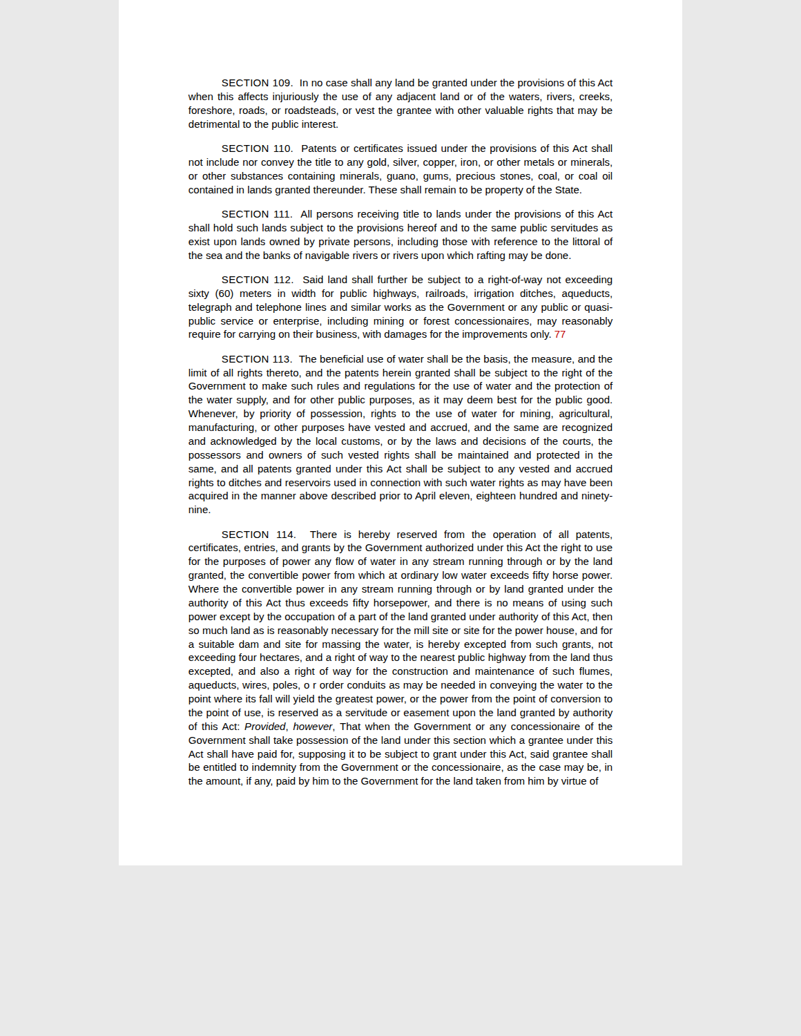SECTION 109. In no case shall any land be granted under the provisions of this Act when this affects injuriously the use of any adjacent land or of the waters, rivers, creeks, foreshore, roads, or roadsteads, or vest the grantee with other valuable rights that may be detrimental to the public interest.
SECTION 110. Patents or certificates issued under the provisions of this Act shall not include nor convey the title to any gold, silver, copper, iron, or other metals or minerals, or other substances containing minerals, guano, gums, precious stones, coal, or coal oil contained in lands granted thereunder. These shall remain to be property of the State.
SECTION 111. All persons receiving title to lands under the provisions of this Act shall hold such lands subject to the provisions hereof and to the same public servitudes as exist upon lands owned by private persons, including those with reference to the littoral of the sea and the banks of navigable rivers or rivers upon which rafting may be done.
SECTION 112. Said land shall further be subject to a right-of-way not exceeding sixty (60) meters in width for public highways, railroads, irrigation ditches, aqueducts, telegraph and telephone lines and similar works as the Government or any public or quasi-public service or enterprise, including mining or forest concessionaires, may reasonably require for carrying on their business, with damages for the improvements only. 77
SECTION 113. The beneficial use of water shall be the basis, the measure, and the limit of all rights thereto, and the patents herein granted shall be subject to the right of the Government to make such rules and regulations for the use of water and the protection of the water supply, and for other public purposes, as it may deem best for the public good. Whenever, by priority of possession, rights to the use of water for mining, agricultural, manufacturing, or other purposes have vested and accrued, and the same are recognized and acknowledged by the local customs, or by the laws and decisions of the courts, the possessors and owners of such vested rights shall be maintained and protected in the same, and all patents granted under this Act shall be subject to any vested and accrued rights to ditches and reservoirs used in connection with such water rights as may have been acquired in the manner above described prior to April eleven, eighteen hundred and ninety-nine.
SECTION 114. There is hereby reserved from the operation of all patents, certificates, entries, and grants by the Government authorized under this Act the right to use for the purposes of power any flow of water in any stream running through or by the land granted, the convertible power from which at ordinary low water exceeds fifty horse power. Where the convertible power in any stream running through or by land granted under the authority of this Act thus exceeds fifty horsepower, and there is no means of using such power except by the occupation of a part of the land granted under authority of this Act, then so much land as is reasonably necessary for the mill site or site for the power house, and for a suitable dam and site for massing the water, is hereby excepted from such grants, not exceeding four hectares, and a right of way to the nearest public highway from the land thus excepted, and also a right of way for the construction and maintenance of such flumes, aqueducts, wires, poles, o r order conduits as may be needed in conveying the water to the point where its fall will yield the greatest power, or the power from the point of conversion to the point of use, is reserved as a servitude or easement upon the land granted by authority of this Act: Provided, however, That when the Government or any concessionaire of the Government shall take possession of the land under this section which a grantee under this Act shall have paid for, supposing it to be subject to grant under this Act, said grantee shall be entitled to indemnity from the Government or the concessionaire, as the case may be, in the amount, if any, paid by him to the Government for the land taken from him by virtue of